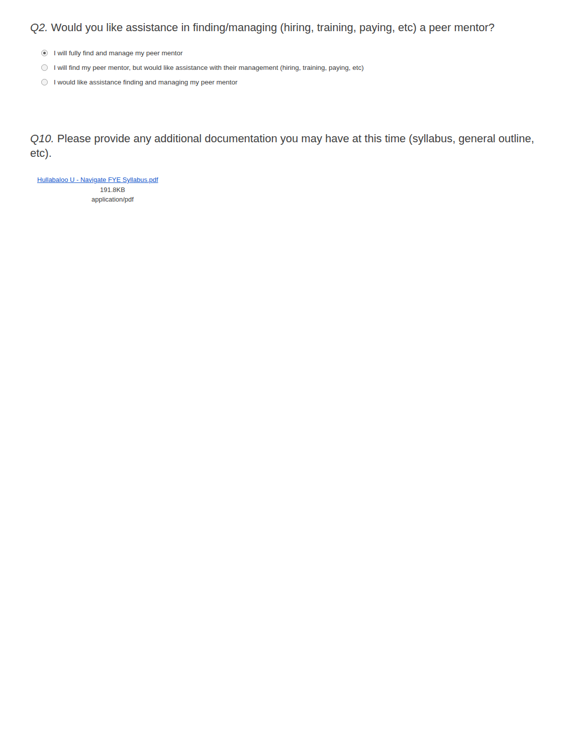Q2. Would you like assistance in finding/managing (hiring, training, paying, etc) a peer mentor?
I will fully find and manage my peer mentor
I will find my peer mentor, but would like assistance with their management (hiring, training, paying, etc)
I would like assistance finding and managing my peer mentor
Q10. Please provide any additional documentation you may have at this time (syllabus, general outline, etc).
Hullabaloo U - Navigate FYE Syllabus.pdf
191.8KB
application/pdf